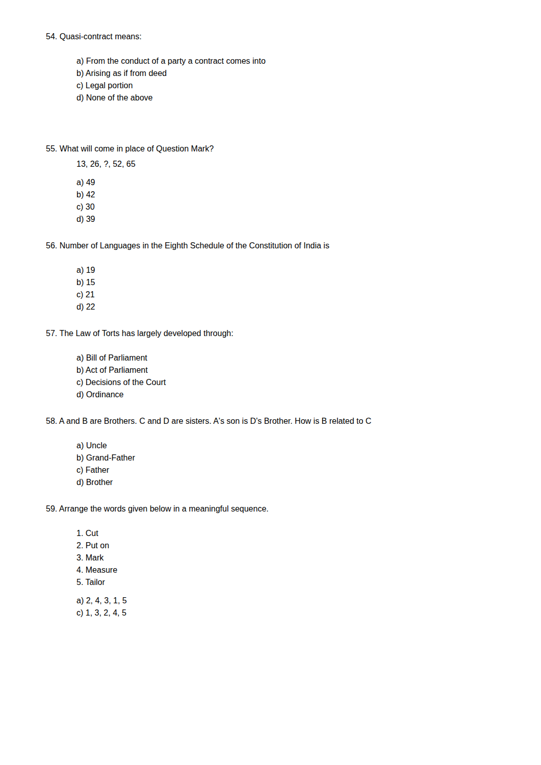54. Quasi-contract means:
a) From the conduct of a party a contract comes into
b) Arising as if from deed
c) Legal portion
d) None of the above
55. What will come in place of Question Mark?
13, 26, ?, 52, 65
a) 49
b) 42
c) 30
d) 39
56. Number of Languages in the Eighth Schedule of the Constitution of India is
a) 19
b) 15
c) 21
d) 22
57. The Law of Torts has largely developed through:
a) Bill of Parliament
b) Act of Parliament
c) Decisions of the Court
d) Ordinance
58. A and B are Brothers. C and D are sisters. A's son is D's Brother. How is B related to C
a) Uncle
b) Grand-Father
c) Father
d) Brother
59. Arrange the words given below in a meaningful sequence.
1. Cut
2. Put on
3. Mark
4. Measure
5. Tailor
a) 2, 4, 3, 1, 5
c) 1, 3, 2, 4, 5